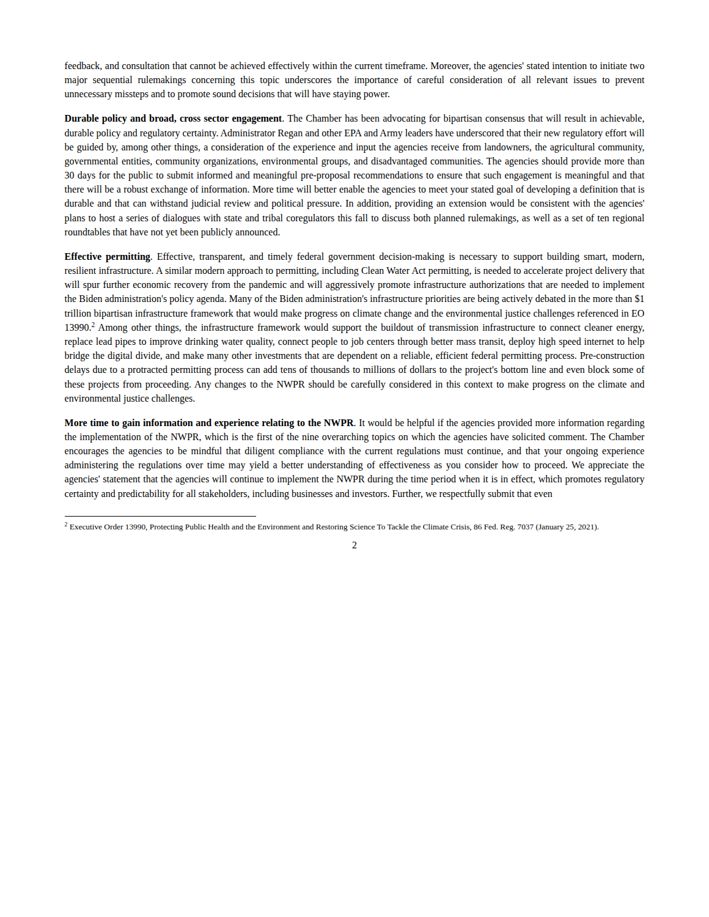feedback, and consultation that cannot be achieved effectively within the current timeframe. Moreover, the agencies' stated intention to initiate two major sequential rulemakings concerning this topic underscores the importance of careful consideration of all relevant issues to prevent unnecessary missteps and to promote sound decisions that will have staying power.
Durable policy and broad, cross sector engagement. The Chamber has been advocating for bipartisan consensus that will result in achievable, durable policy and regulatory certainty. Administrator Regan and other EPA and Army leaders have underscored that their new regulatory effort will be guided by, among other things, a consideration of the experience and input the agencies receive from landowners, the agricultural community, governmental entities, community organizations, environmental groups, and disadvantaged communities. The agencies should provide more than 30 days for the public to submit informed and meaningful pre-proposal recommendations to ensure that such engagement is meaningful and that there will be a robust exchange of information. More time will better enable the agencies to meet your stated goal of developing a definition that is durable and that can withstand judicial review and political pressure. In addition, providing an extension would be consistent with the agencies' plans to host a series of dialogues with state and tribal coregulators this fall to discuss both planned rulemakings, as well as a set of ten regional roundtables that have not yet been publicly announced.
Effective permitting. Effective, transparent, and timely federal government decision-making is necessary to support building smart, modern, resilient infrastructure. A similar modern approach to permitting, including Clean Water Act permitting, is needed to accelerate project delivery that will spur further economic recovery from the pandemic and will aggressively promote infrastructure authorizations that are needed to implement the Biden administration's policy agenda. Many of the Biden administration's infrastructure priorities are being actively debated in the more than $1 trillion bipartisan infrastructure framework that would make progress on climate change and the environmental justice challenges referenced in EO 13990.2 Among other things, the infrastructure framework would support the buildout of transmission infrastructure to connect cleaner energy, replace lead pipes to improve drinking water quality, connect people to job centers through better mass transit, deploy high speed internet to help bridge the digital divide, and make many other investments that are dependent on a reliable, efficient federal permitting process. Pre-construction delays due to a protracted permitting process can add tens of thousands to millions of dollars to the project's bottom line and even block some of these projects from proceeding. Any changes to the NWPR should be carefully considered in this context to make progress on the climate and environmental justice challenges.
More time to gain information and experience relating to the NWPR. It would be helpful if the agencies provided more information regarding the implementation of the NWPR, which is the first of the nine overarching topics on which the agencies have solicited comment. The Chamber encourages the agencies to be mindful that diligent compliance with the current regulations must continue, and that your ongoing experience administering the regulations over time may yield a better understanding of effectiveness as you consider how to proceed. We appreciate the agencies' statement that the agencies will continue to implement the NWPR during the time period when it is in effect, which promotes regulatory certainty and predictability for all stakeholders, including businesses and investors. Further, we respectfully submit that even
2 Executive Order 13990, Protecting Public Health and the Environment and Restoring Science To Tackle the Climate Crisis, 86 Fed. Reg. 7037 (January 25, 2021).
2